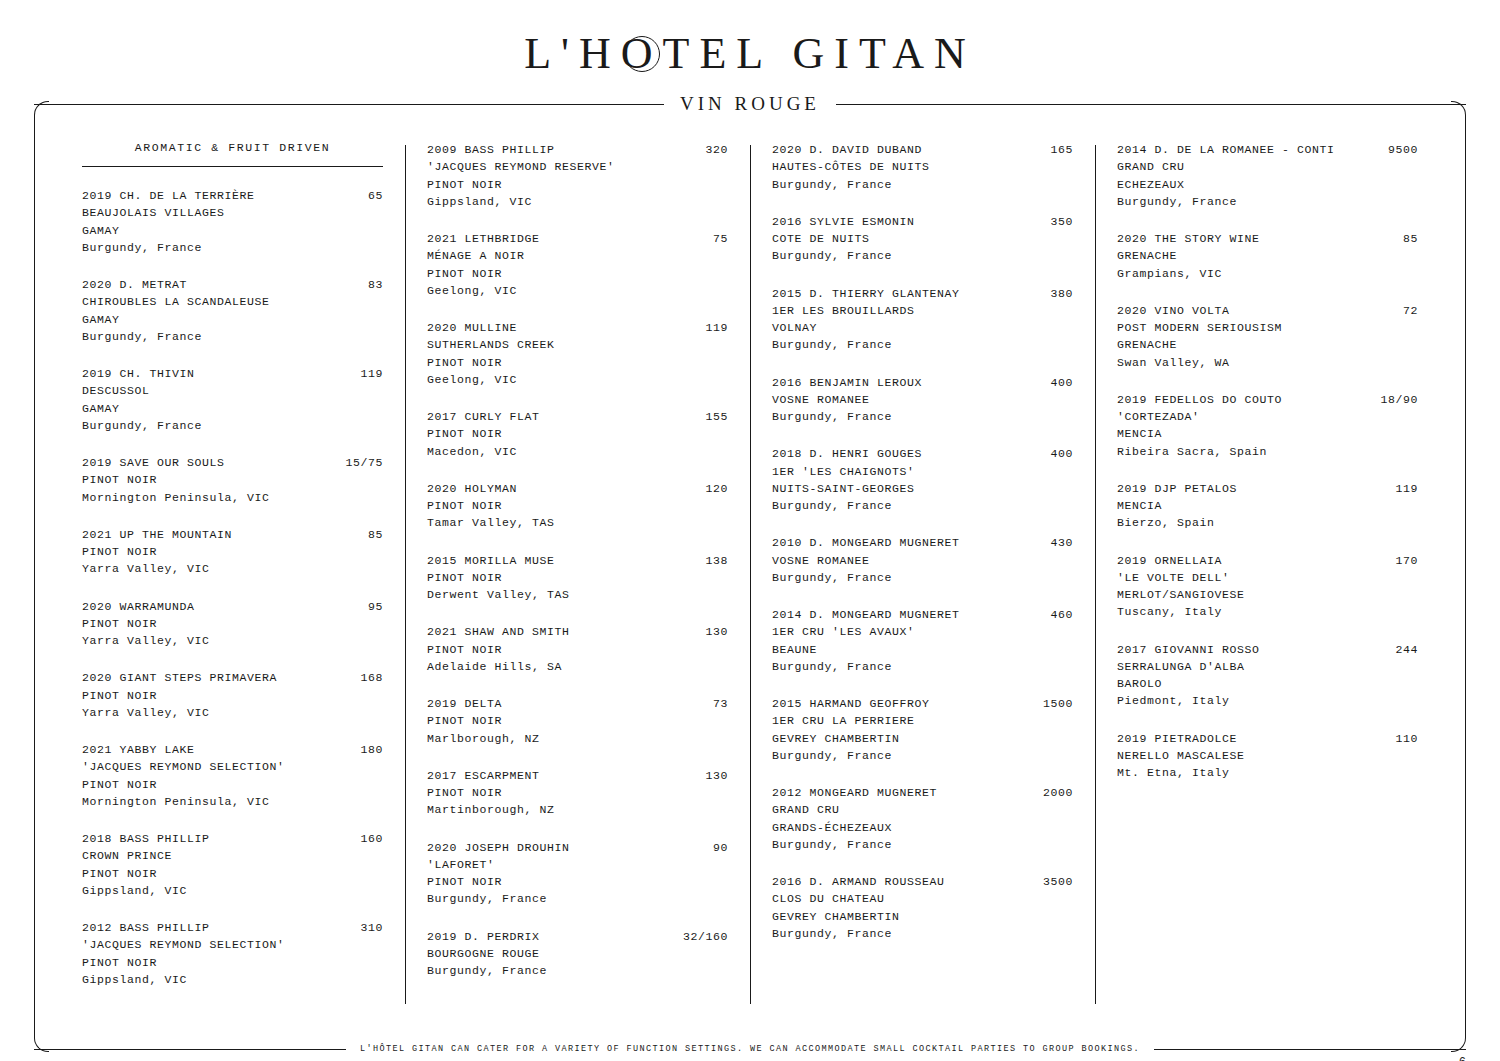L'HOTEL GITAN
Vin Rouge
Aromatic & Fruit Driven
2019 Ch. de la Terrière 65
Beaujolais Villages
Gamay
Burgundy, France
2020 D. Metrat 83
Chiroubles La Scandaleuse
Gamay
Burgundy, France
2019 Ch. Thivin 119
Descussol
Gamay
Burgundy, France
2019 Save Our Souls 15/75
Pinot Noir
Mornington Peninsula, VIC
2021 Up the Mountain 85
Pinot Noir
Yarra Valley, VIC
2020 Warramunda 95
Pinot Noir
Yarra Valley, VIC
2020 Giant Steps Primavera 168
Pinot Noir
Yarra Valley, VIC
2021 Yabby Lake 180
'Jacques Reymond Selection'
Pinot Noir
Mornington Peninsula, VIC
2018 Bass Phillip 160
Crown Prince
Pinot Noir
Gippsland, VIC
2012 Bass Phillip 310
'Jacques Reymond Selection'
Pinot Noir
Gippsland, VIC
2009 Bass Phillip 320
'Jacques Reymond Reserve'
Pinot Noir
Gippsland, VIC
2021 Lethbridge 75
Ménage a Noir
Pinot Noir
Geelong, VIC
2020 Mulline 119
Sutherlands Creek
Pinot Noir
Geelong, VIC
2017 Curly Flat 155
Pinot Noir
Macedon, VIC
2020 Holyman 120
Pinot Noir
Tamar Valley, TAS
2015 Morilla Muse 138
Pinot Noir
Derwent Valley, TAS
2021 Shaw and Smith 130
Pinot Noir
Adelaide Hills, SA
2019 Delta 73
Pinot Noir
Marlborough, NZ
2017 Escarpment 130
Pinot Noir
Martinborough, NZ
2020 Joseph Drouhin 90
'Laforet'
Pinot Noir
Burgundy, France
2019 D. Perdrix 32/160
Bourgogne Rouge
Burgundy, France
2020 D. David Duband 165
Hautes-Côtes de Nuits
Burgundy, France
2016 Sylvie Esmonin 350
Cote de Nuits
Burgundy, France
2015 D. Thierry Glantenay 380
1er Les Brouillards
Volnay
Burgundy, France
2016 Benjamin Leroux 400
Vosne Romanee
Burgundy, France
2018 D. Henri Gouges 400
1er 'Les Chaignots'
Nuits-Saint-Georges
Burgundy, France
2010 D. Mongeard Mugneret 430
Vosne Romanee
Burgundy, France
2014 D. Mongeard Mugneret 460
1er Cru 'Les Avaux'
Beaune
Burgundy, France
2015 Harmand Geoffroy 1500
1er Cru La Perriere
Gevrey Chambertin
Burgundy, France
2012 Mongeard Mugneret 2000
Grand Cru
Grands-Échezeaux
Burgundy, France
2016 D. Armand Rousseau 3500
Clos du Chateau
Gevrey Chambertin
Burgundy, France
2014 D. de la Romanee - Conti 9500
Grand Cru
Echezeaux
Burgundy, France
2020 The Story Wine 85
Grenache
Grampians, VIC
2020 Vino Volta 72
Post Modern Seriousism
Grenache
Swan Valley, WA
2019 Fedellos do Couto 18/90
'Cortezada'
Mencia
Ribeira Sacra, Spain
2019 DJP Petalos 119
Mencia
Bierzo, Spain
2019 Ornellaia 170
'Le Volte Dell'
Merlot/Sangiovese
Tuscany, Italy
2017 Giovanni Rosso 244
Serralunga D'Alba
Barolo
Piedmont, Italy
2019 Pietradolce 110
Nerello Mascalese
Mt. Etna, Italy
L'Hôtel Gitan can cater for a variety of function settings. We can accommodate small cocktail parties to group bookings.
6